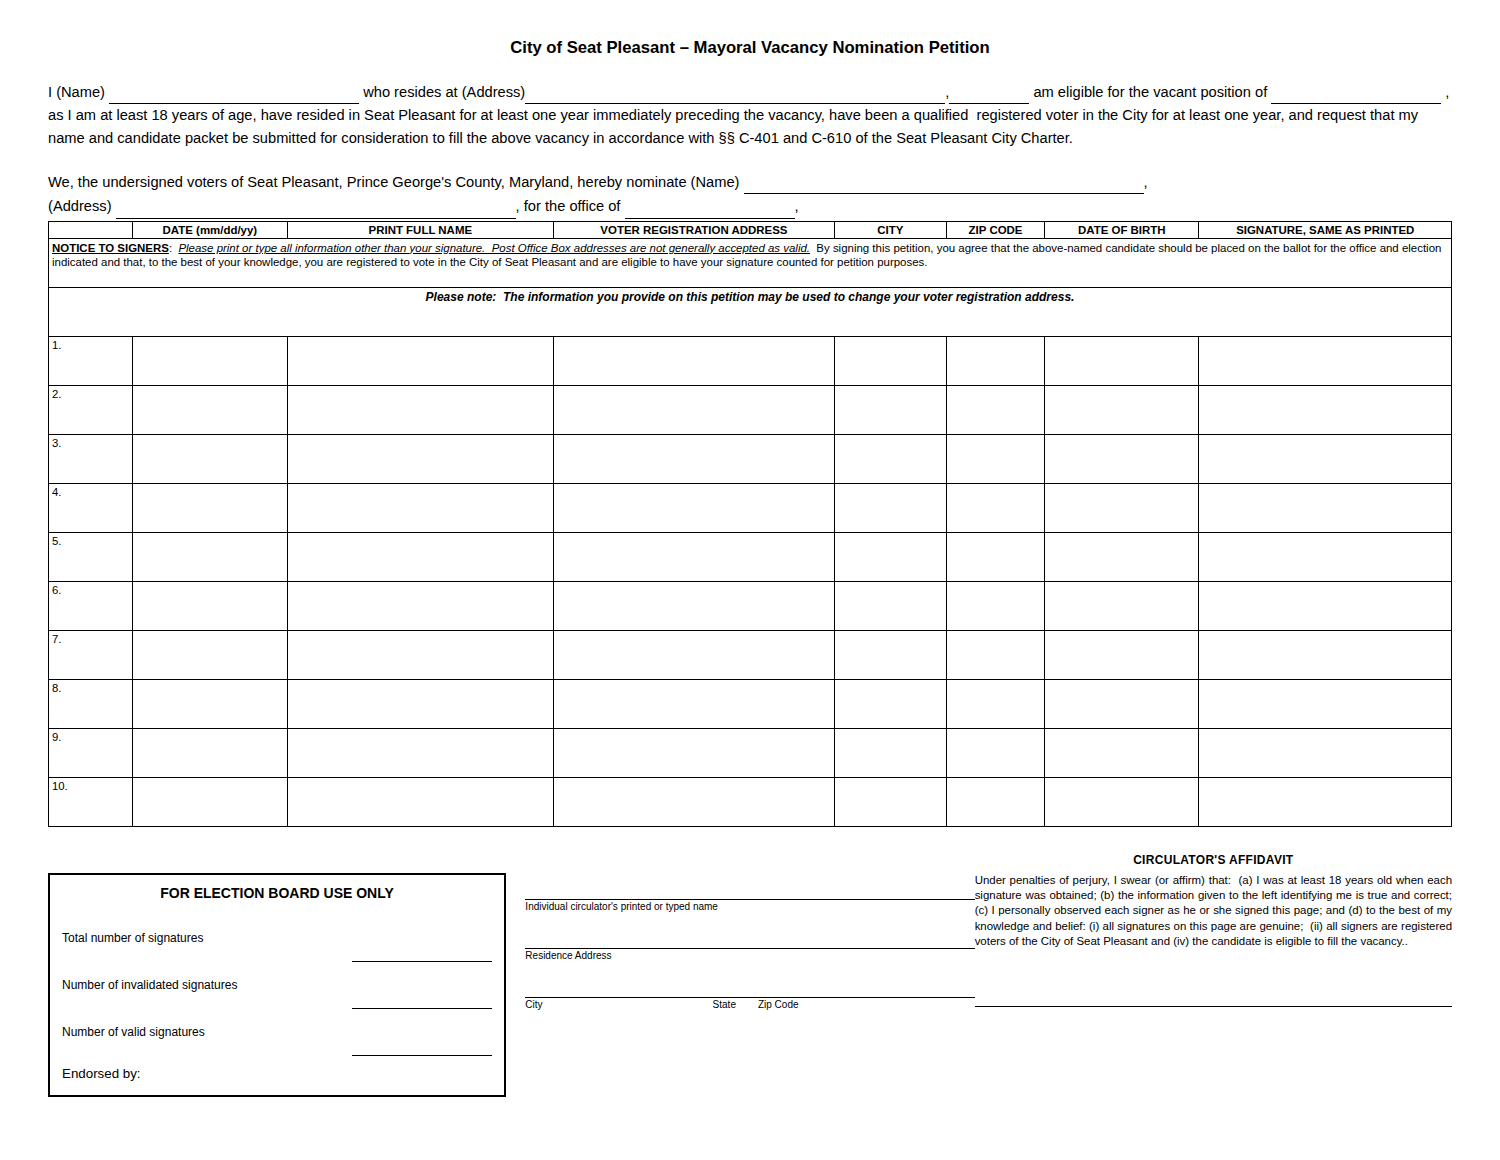City of Seat Pleasant – Mayoral Vacancy Nomination Petition
I (Name) who resides at (Address) , am eligible for the vacant position of , as I am at least 18 years of age, have resided in Seat Pleasant for at least one year immediately preceding the vacancy, have been a qualified registered voter in the City for at least one year, and request that my name and candidate packet be submitted for consideration to fill the above vacancy in accordance with §§ C-401 and C-610 of the Seat Pleasant City Charter.
We, the undersigned voters of Seat Pleasant, Prince George's County, Maryland, hereby nominate (Name) ,
(Address) , for the office of ,
| NOTICE TO SIGNERS : Please print or type all information other than your signature. Post Office Box addresses are not generally accepted as valid. By signing this petition, you agree that the above-named candidate should be placed on the ballot for the office and election indicated and that, to the best of your knowledge, you are registered to vote in the City of Seat Pleasant and are eligible to have your signature counted for petition purposes. |
| Please note: The information you provide on this petition may be used to change your voter registration address. |
| | DATE (mm/dd/yy) | PRINT FULL NAME | VOTER REGISTRATION ADDRESS | CITY | ZIP CODE | DATE OF BIRTH | SIGNATURE, SAME AS PRINTED |
| 1. | | | | | | | |
| 2. | | | | | | | |
| 3. | | | | | | | |
| 4. | | | | | | | |
| 5. | | | | | | | |
| 6. | | | | | | | |
| 7. | | | | | | | |
| 8. | | | | | | | |
| 9. | | | | | | | |
| 10. | | | | | | | |
| | CIRCULATOR'S AFFIDAVIT |
| FOR ELECTION BOARD USE ONLY / Total number of signatures / / / Number of invalidated signatures / / / Number of valid signatures / / Endorsed by: | Individual circulator's printed or typed name Residence Address City State Zip Code | Under penalties of perjury, I swear (or affirm) that: (a) I was at least 18 years old when each signature was obtained; (b) the information given to the left identifying me is true and correct; (c) I personally observed each signer as he or she signed this page; and (d) to the best of my knowledge and belief: (i) all signatures on this page are genuine; (ii) all signers are registered voters of the City of Seat Pleasant and (iv) the candidate is eligible to fill the vacancy.. |